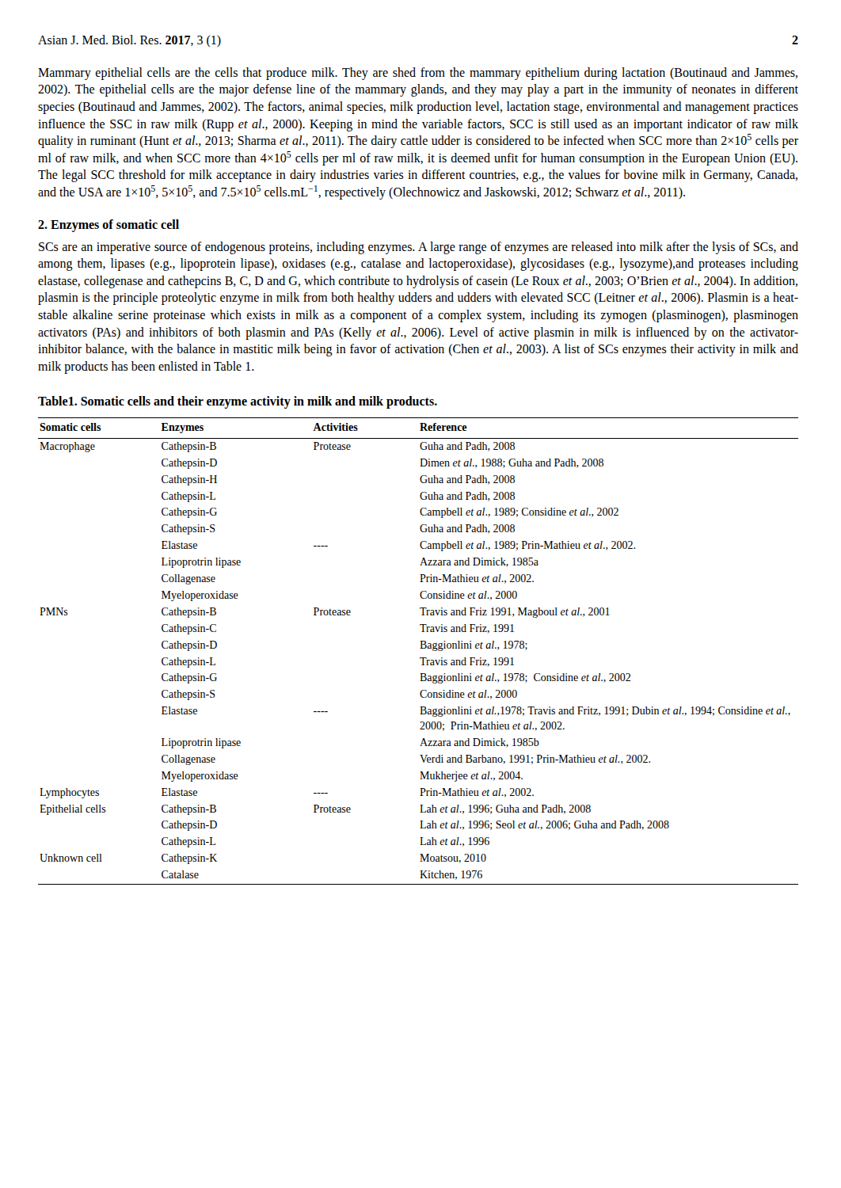Asian J. Med. Biol. Res. 2017, 3 (1)
2
Mammary epithelial cells are the cells that produce milk. They are shed from the mammary epithelium during lactation (Boutinaud and Jammes, 2002). The epithelial cells are the major defense line of the mammary glands, and they may play a part in the immunity of neonates in different species (Boutinaud and Jammes, 2002). The factors, animal species, milk production level, lactation stage, environmental and management practices influence the SSC in raw milk (Rupp et al., 2000). Keeping in mind the variable factors, SCC is still used as an important indicator of raw milk quality in ruminant (Hunt et al., 2013; Sharma et al., 2011). The dairy cattle udder is considered to be infected when SCC more than 2×105 cells per ml of raw milk, and when SCC more than 4×105 cells per ml of raw milk, it is deemed unfit for human consumption in the European Union (EU). The legal SCC threshold for milk acceptance in dairy industries varies in different countries, e.g., the values for bovine milk in Germany, Canada, and the USA are 1×105, 5×105, and 7.5×105 cells.mL−1, respectively (Olechnowicz and Jaskowski, 2012; Schwarz et al., 2011).
2. Enzymes of somatic cell
SCs are an imperative source of endogenous proteins, including enzymes. A large range of enzymes are released into milk after the lysis of SCs, and among them, lipases (e.g., lipoprotein lipase), oxidases (e.g., catalase and lactoperoxidase), glycosidases (e.g., lysozyme),and proteases including elastase, collegenase and cathepcins B, C, D and G, which contribute to hydrolysis of casein (Le Roux et al., 2003; O’Brien et al., 2004). In addition, plasmin is the principle proteolytic enzyme in milk from both healthy udders and udders with elevated SCC (Leitner et al., 2006). Plasmin is a heat-stable alkaline serine proteinase which exists in milk as a component of a complex system, including its zymogen (plasminogen), plasminogen activators (PAs) and inhibitors of both plasmin and PAs (Kelly et al., 2006). Level of active plasmin in milk is influenced by on the activator- inhibitor balance, with the balance in mastitic milk being in favor of activation (Chen et al., 2003). A list of SCs enzymes their activity in milk and milk products has been enlisted in Table 1.
Table1. Somatic cells and their enzyme activity in milk and milk products.
| Somatic cells | Enzymes | Activities | Reference |
| --- | --- | --- | --- |
| Macrophage | Cathepsin-B | Protease | Guha and Padh, 2008 |
| | Cathepsin-D | | Dimen et al ., 1988; Guha and Padh, 2008 |
| | Cathepsin-H | | Guha and Padh, 2008 |
| | Cathepsin-L | | Guha and Padh, 2008 |
| | Cathepsin-G | | Campbell et al ., 1989; Considine et al ., 2002 |
| | Cathepsin-S | | Guha and Padh, 2008 |
| | Elastase | ---- | Campbell et al ., 1989; Prin-Mathieu et al ., 2002. |
| | Lipoprotrin lipase | | Azzara and Dimick, 1985a |
| | Collagenase | | Prin-Mathieu et al ., 2002. |
| | Myeloperoxidase | | Considine et al ., 2000 |
| PMNs | Cathepsin-B | Protease | Travis and Friz 1991, Magboul et al ., 2001 |
| | Cathepsin-C | | Travis and Friz, 1991 |
| | Cathepsin-D | | Baggionlini et al ., 1978; |
| | Cathepsin-L | | Travis and Friz, 1991 |
| | Cathepsin-G | | Baggionlini et al ., 1978; Considine et al ., 2002 |
| | Cathepsin-S | | Considine et al ., 2000 |
| | Elastase | ---- | Baggionlini et al. ,1978; Travis and Fritz, 1991; Dubin et al ., 1994; Considine et al. , 2000; Prin-Mathieu et al ., 2002. |
| | Lipoprotrin lipase | | Azzara and Dimick, 1985b |
| | Collagenase | | Verdi and Barbano, 1991; Prin-Mathieu et al., 2002. |
| | Myeloperoxidase | | Mukherjee et al ., 2004. |
| Lymphocytes | Elastase | ---- | Prin-Mathieu et al ., 2002. |
| Epithelial cells | Cathepsin-B | Protease | Lah et al ., 1996; Guha and Padh, 2008 |
| | Cathepsin-D | | Lah et al ., 1996; Seol et al., 2006; Guha and Padh, 2008 |
| | Cathepsin-L | | Lah et al ., 1996 |
| Unknown cell | Cathepsin-K | | Moatsou, 2010 |
| | Catalase | | Kitchen, 1976 |